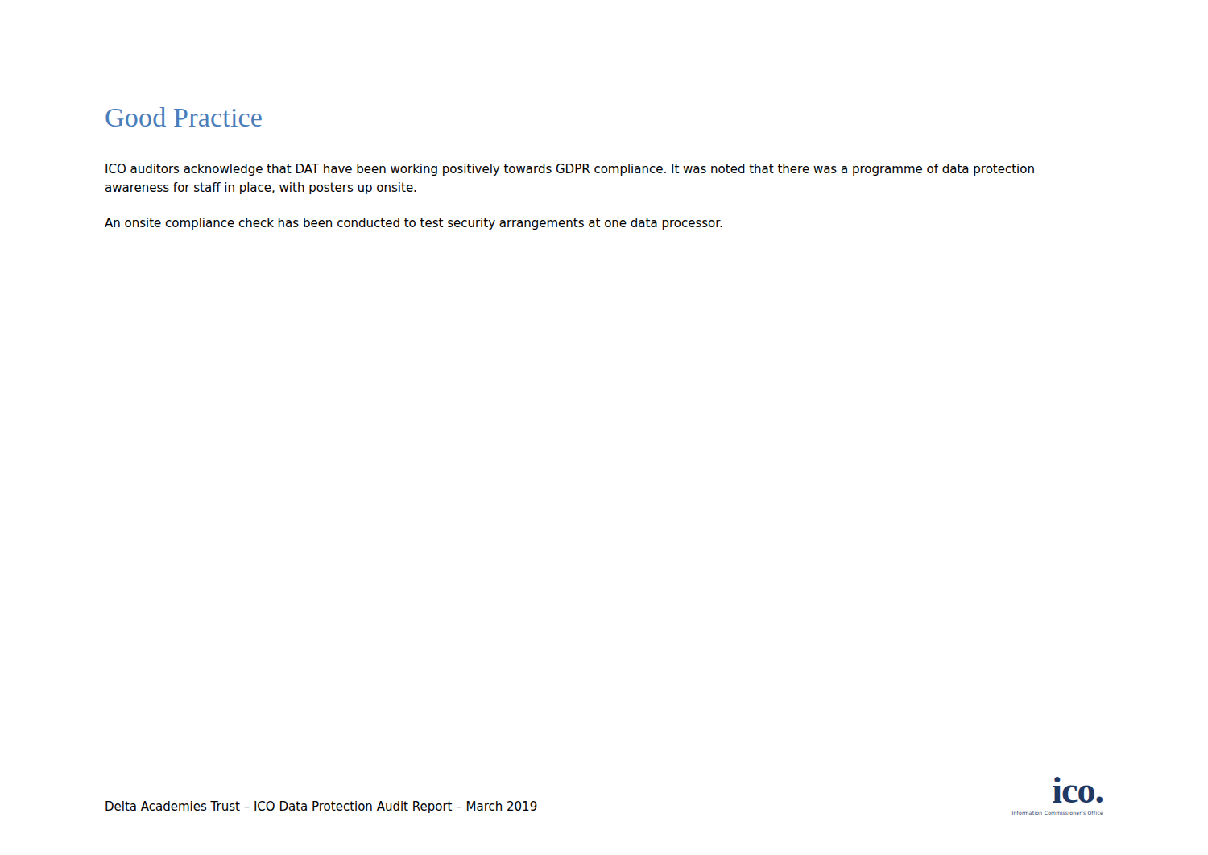Good Practice
ICO auditors acknowledge that DAT have been working positively towards GDPR compliance. It was noted that there was a programme of data protection awareness for staff in place, with posters up onsite.
An onsite compliance check has been conducted to test security arrangements at one data processor.
Delta Academies Trust – ICO Data Protection Audit Report – March 2019
ico.
Information Commissioner's Office